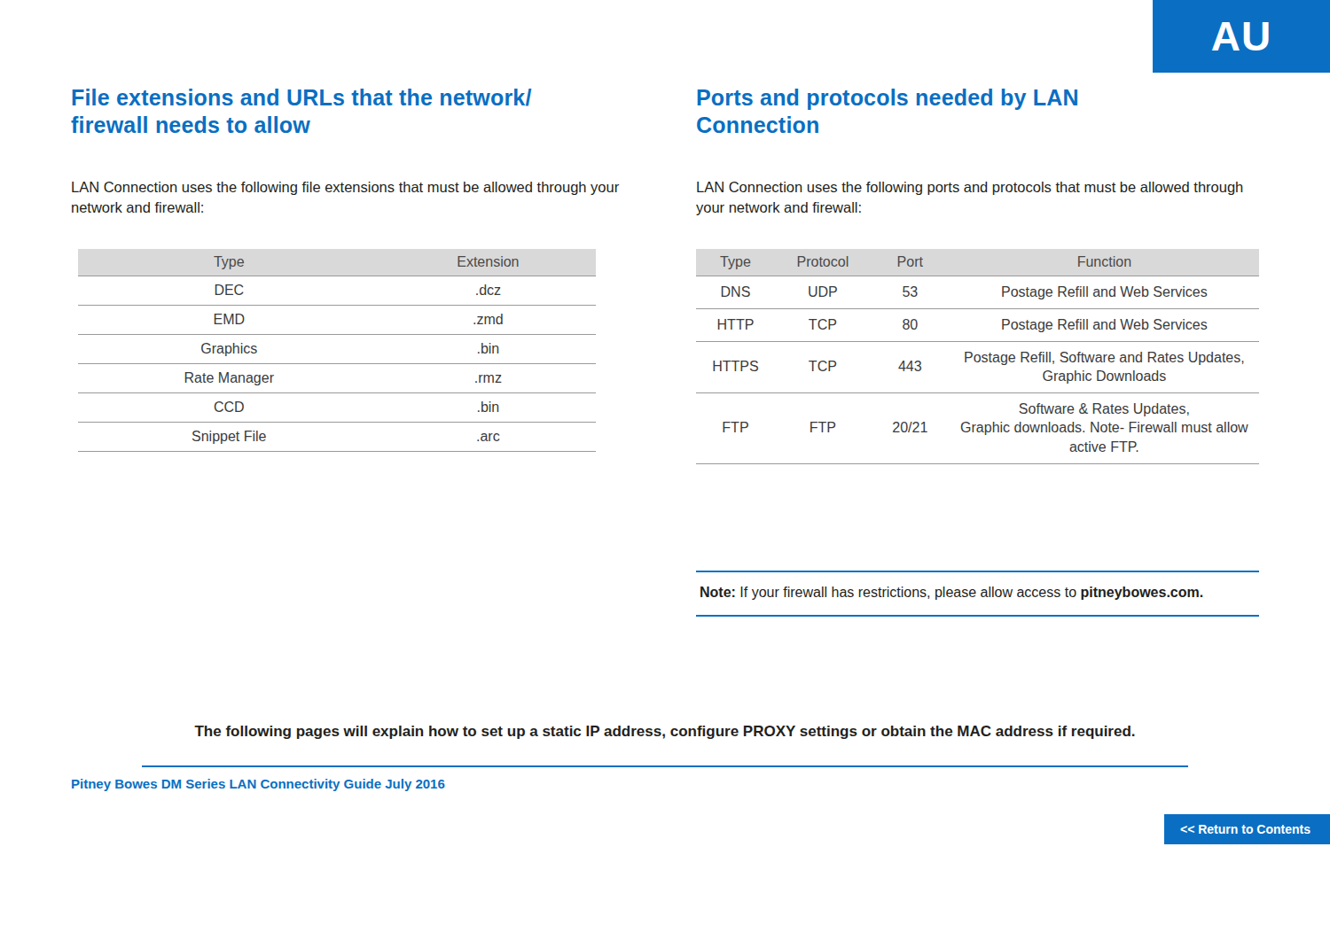AU
File extensions and URLs that the network/
firewall needs to allow
LAN Connection uses the following file extensions that must be allowed through your network and firewall:
| Type | Extension |
| --- | --- |
| DEC | .dcz |
| EMD | .zmd |
| Graphics | .bin |
| Rate Manager | .rmz |
| CCD | .bin |
| Snippet File | .arc |
Ports and protocols needed by LAN
Connection
LAN Connection uses the following ports and protocols that must be allowed through your network and firewall:
| Type | Protocol | Port | Function |
| --- | --- | --- | --- |
| DNS | UDP | 53 | Postage Refill and Web Services |
| HTTP | TCP | 80 | Postage Refill and Web Services |
| HTTPS | TCP | 443 | Postage Refill, Software and Rates Updates, Graphic Downloads |
| FTP | FTP | 20/21 | Software & Rates Updates, Graphic downloads. Note- Firewall must allow active FTP. |
Note: If your firewall has restrictions, please allow access to pitneybowes.com.
The following pages will explain how to set up a static IP address, configure PROXY settings or obtain the MAC address if required.
Pitney Bowes DM Series LAN Connectivity Guide July 2016
<< Return to Contents